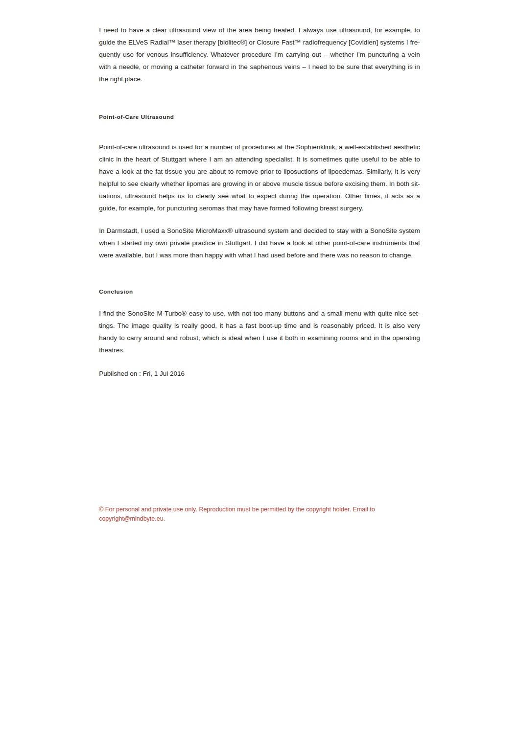I need to have a clear ultrasound view of the area being treated. I always use ultrasound, for example, to guide the ELVeS Radial™ laser therapy [biolitec®] or Closure Fast™ radiofrequency [Covidien] systems I frequently use for venous insufficiency. Whatever procedure I’m carrying out – whether I’m puncturing a vein with a needle, or moving a catheter forward in the saphenous veins – I need to be sure that everything is in the right place.
Point-of-Care Ultrasound
Point-of-care ultrasound is used for a number of procedures at the Sophienklinik, a well-established aesthetic clinic in the heart of Stuttgart where I am an attending specialist. It is sometimes quite useful to be able to have a look at the fat tissue you are about to remove prior to liposuctions of lipoedemas. Similarly, it is very helpful to see clearly whether lipomas are growing in or above muscle tissue before excising them. In both situations, ultrasound helps us to clearly see what to expect during the operation. Other times, it acts as a guide, for example, for puncturing seromas that may have formed following breast surgery.
In Darmstadt, I used a SonoSite MicroMaxx® ultrasound system and decided to stay with a SonoSite system when I started my own private practice in Stuttgart. I did have a look at other point-of-care instruments that were available, but I was more than happy with what I had used before and there was no reason to change.
Conclusion
I find the SonoSite M-Turbo® easy to use, with not too many buttons and a small menu with quite nice settings. The image quality is really good, it has a fast boot-up time and is reasonably priced. It is also very handy to carry around and robust, which is ideal when I use it both in examining rooms and in the operating theatres.
Published on : Fri, 1 Jul 2016
© For personal and private use only. Reproduction must be permitted by the copyright holder. Email to copyright@mindbyte.eu.